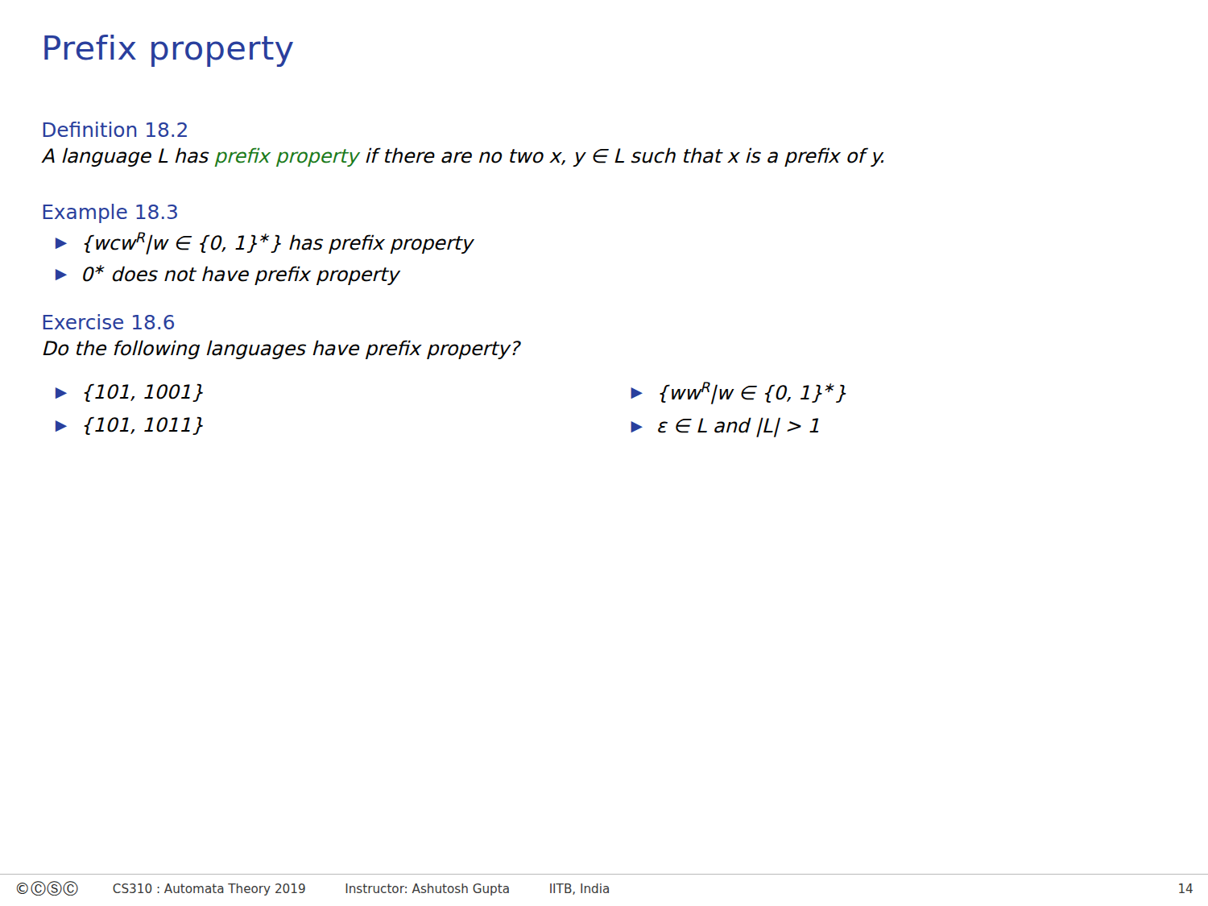Prefix property
Definition 18.2
A language L has prefix property if there are no two x, y ∈ L such that x is a prefix of y.
Example 18.3
{wcwR|w ∈ {0, 1}∗} has prefix property
0∗ does not have prefix property
Exercise 18.6
Do the following languages have prefix property?
{101, 1001}
{101, 1011}
{wwR|w ∈ {0, 1}∗}
ε ∈ L and |L| > 1
©ⒸⓈⒸ CS310 : Automata Theory 2019 Instructor: Ashutosh Gupta IITB, India 14